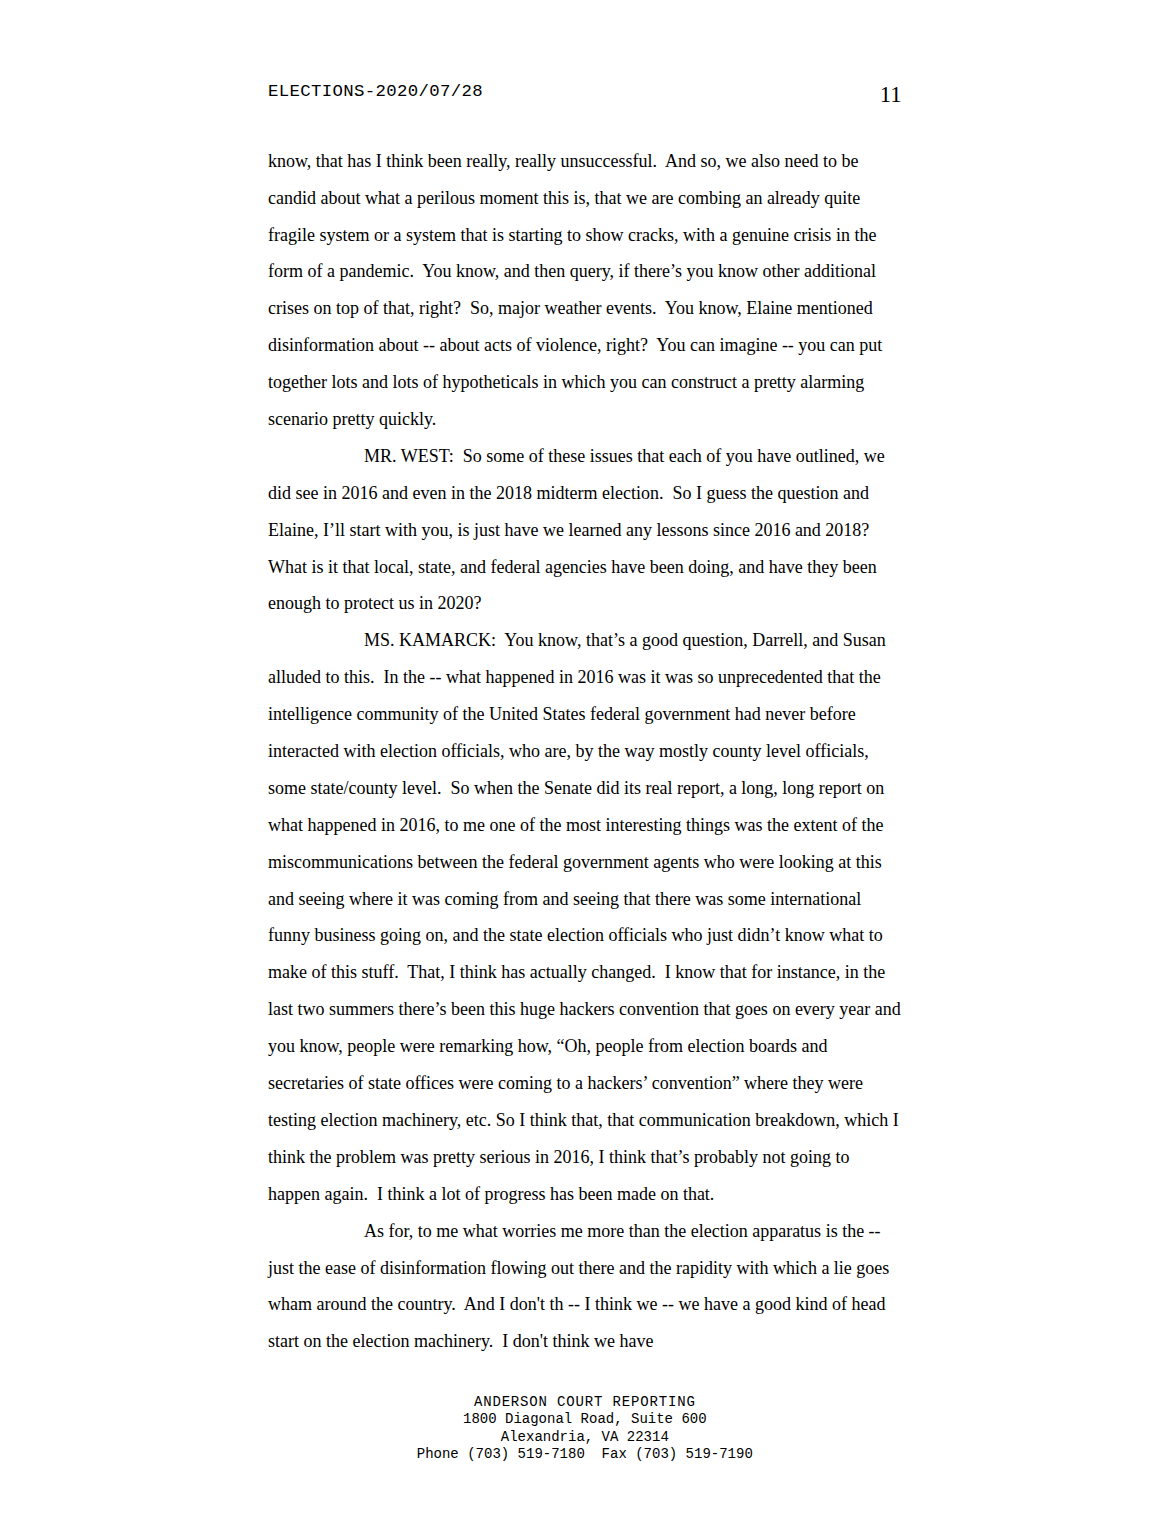ELECTIONS-2020/07/28
11
know, that has I think been really, really unsuccessful. And so, we also need to be candid about what a perilous moment this is, that we are combing an already quite fragile system or a system that is starting to show cracks, with a genuine crisis in the form of a pandemic. You know, and then query, if there’s you know other additional crises on top of that, right? So, major weather events. You know, Elaine mentioned disinformation about -- about acts of violence, right? You can imagine -- you can put together lots and lots of hypotheticals in which you can construct a pretty alarming scenario pretty quickly.
MR. WEST: So some of these issues that each of you have outlined, we did see in 2016 and even in the 2018 midterm election. So I guess the question and Elaine, I’ll start with you, is just have we learned any lessons since 2016 and 2018? What is it that local, state, and federal agencies have been doing, and have they been enough to protect us in 2020?
MS. KAMARCK: You know, that’s a good question, Darrell, and Susan alluded to this. In the -- what happened in 2016 was it was so unprecedented that the intelligence community of the United States federal government had never before interacted with election officials, who are, by the way mostly county level officials, some state/county level. So when the Senate did its real report, a long, long report on what happened in 2016, to me one of the most interesting things was the extent of the miscommunications between the federal government agents who were looking at this and seeing where it was coming from and seeing that there was some international funny business going on, and the state election officials who just didn’t know what to make of this stuff. That, I think has actually changed. I know that for instance, in the last two summers there’s been this huge hackers convention that goes on every year and you know, people were remarking how, “Oh, people from election boards and secretaries of state offices were coming to a hackers’ convention” where they were testing election machinery, etc. So I think that, that communication breakdown, which I think the problem was pretty serious in 2016, I think that’s probably not going to happen again. I think a lot of progress has been made on that.
As for, to me what worries me more than the election apparatus is the -- just the ease of disinformation flowing out there and the rapidity with which a lie goes wham around the country. And I don't th -- I think we -- we have a good kind of head start on the election machinery. I don't think we have
ANDERSON COURT REPORTING
1800 Diagonal Road, Suite 600
Alexandria, VA 22314
Phone (703) 519-7180 Fax (703) 519-7190